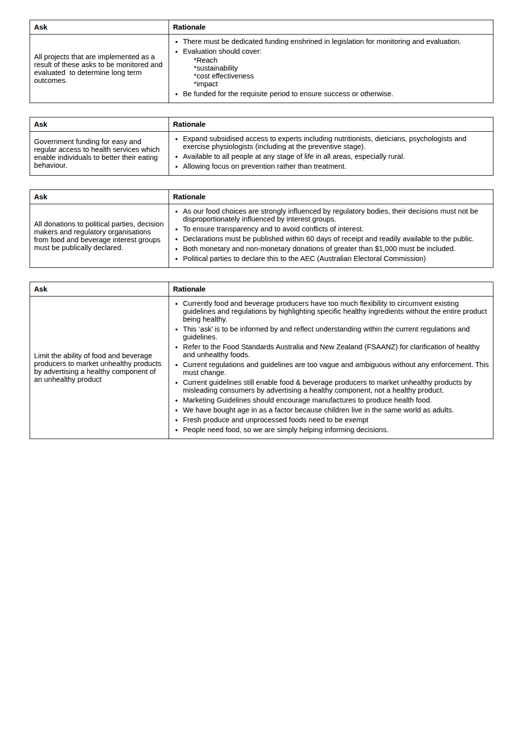| Ask | Rationale |
| --- | --- |
| All projects that are implemented as a result of these asks to be monitored and evaluated to determine long term outcomes. | There must be dedicated funding enshrined in legislation for monitoring and evaluation. Evaluation should cover: *Reach *sustainability *cost effectiveness *impact Be funded for the requisite period to ensure success or otherwise. |
| Ask | Rationale |
| --- | --- |
| Government funding for easy and regular access to health services which enable individuals to better their eating behaviour. | Expand subsidised access to experts including nutritionists, dieticians, psychologists and exercise physiologists (including at the preventive stage). Available to all people at any stage of life in all areas, especially rural. Allowing focus on prevention rather than treatment. |
| Ask | Rationale |
| --- | --- |
| All donations to political parties, decision makers and regulatory organisations from food and beverage interest groups must be publically declared. | As our food choices are strongly influenced by regulatory bodies, their decisions must not be disproportionately influenced by interest groups. To ensure transparency and to avoid conflicts of interest. Declarations must be published within 60 days of receipt and readily available to the public. Both monetary and non-monetary donations of greater than $1,000 must be included. Political parties to declare this to the AEC (Australian Electoral Commission) |
| Ask | Rationale |
| --- | --- |
| Limit the ability of food and beverage producers to market unhealthy products by advertising a healthy component of an unhealthy product | Currently food and beverage producers have too much flexibility to circumvent existing guidelines and regulations by highlighting specific healthy ingredients without the entire product being healthy. This ‘ask’ is to be informed by and reflect understanding within the current regulations and guidelines. Refer to the Food Standards Australia and New Zealand (FSAANZ) for clarification of healthy and unhealthy foods. Current regulations and guidelines are too vague and ambiguous without any enforcement. This must change. Current guidelines still enable food & beverage producers to market unhealthy products by misleading consumers by advertising a healthy component, not a healthy product. Marketing Guidelines should encourage manufactures to produce health food. We have bought age in as a factor because children live in the same world as adults. Fresh produce and unprocessed foods need to be exempt People need food, so we are simply helping informing decisions. |